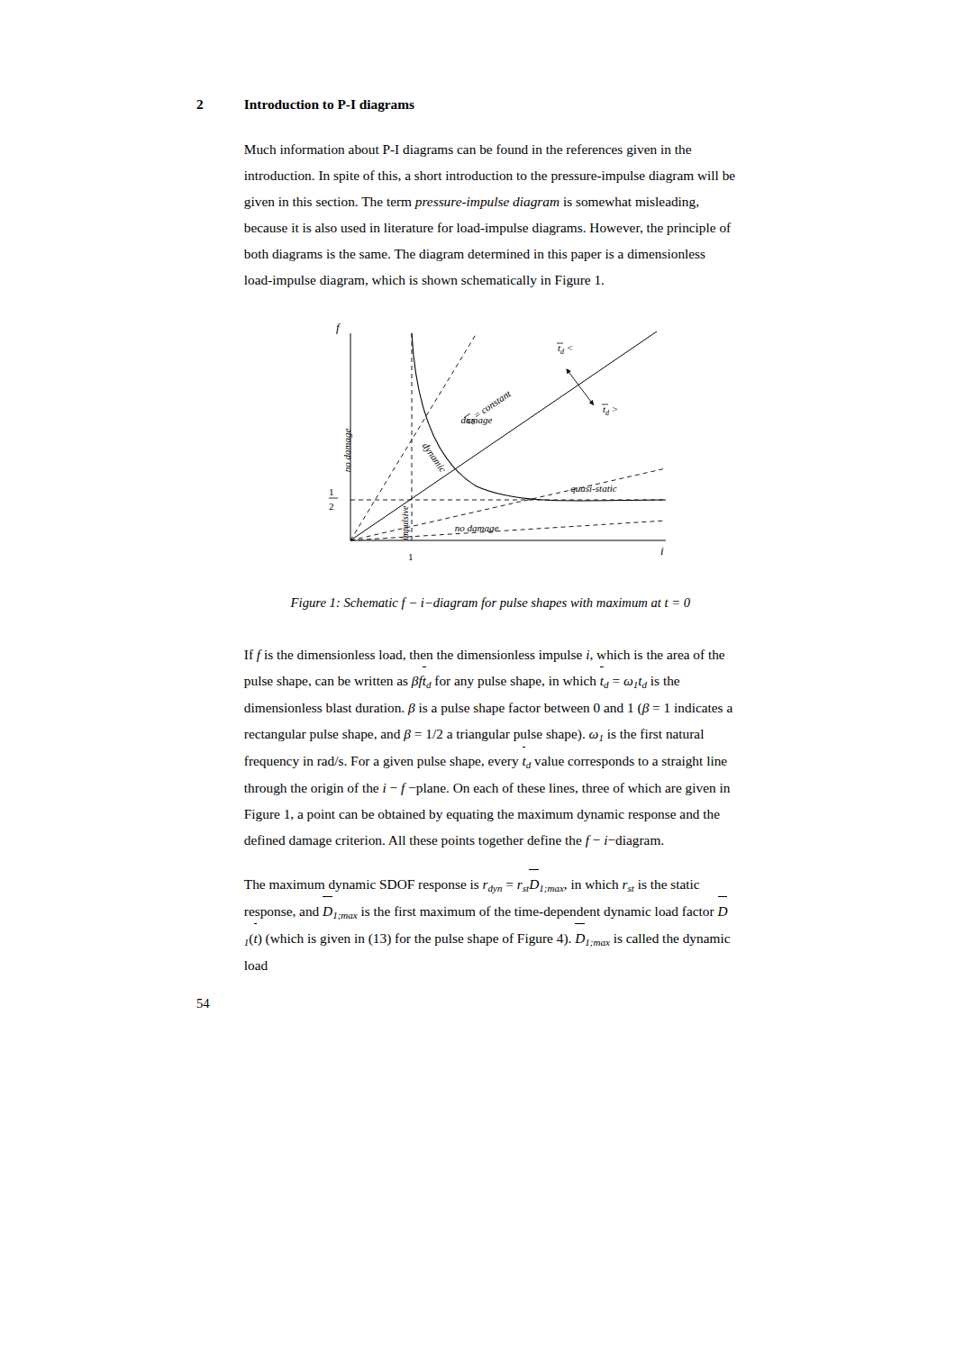2 Introduction to P-I diagrams
Much information about P-I diagrams can be found in the references given in the introduction. In spite of this, a short introduction to the pressure-impulse diagram will be given in this section. The term pressure-impulse diagram is somewhat misleading, because it is also used in literature for load-impulse diagrams. However, the principle of both diagrams is the same. The diagram determined in this paper is a dimensionless load-impulse diagram, which is shown schematically in Figure 1.
f i impulsive 1 2 1 no damage no damage damage dynamic quasi-static td = constant td < td >
Figure 1: Schematic f − i−diagram for pulse shapes with maximum at t = 0
If f is the dimensionless load, then the dimensionless impulse i, which is the area of the pulse shape, can be written as βf td for any pulse shape, in which td = ω 1 td is the dimensionless blast duration. β is a pulse shape factor between 0 and 1 (β = 1 indicates a rectangular pulse shape, and β = 1/2 a triangular pulse shape). ω 1 is the first natural frequency in rad/s. For a given pulse shape, every td value corresponds to a straight line through the origin of the i − f −plane. On each of these lines, three of which are given in Figure 1, a point can be obtained by equating the maximum dynamic response and the defined damage criterion. All these points together define the f − i−diagram.
The maximum dynamic SDOF response is rdyn = rst D 1;max, in which rst is the static response, and D 1;max is the first maximum of the time-dependent dynamic load factor D 1(t) (which is given in (13) for the pulse shape of Figure 4). D 1;max is called the dynamic load
54